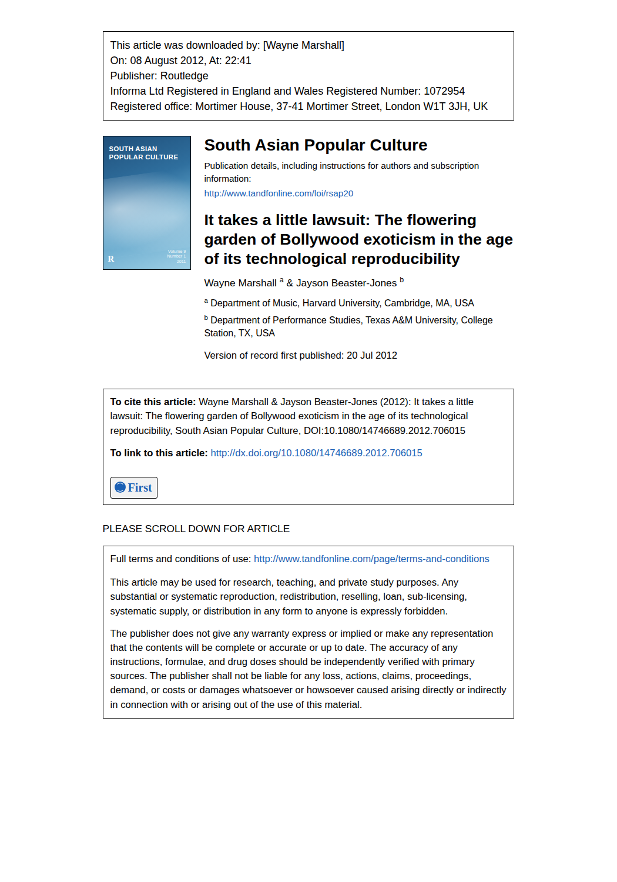This article was downloaded by: [Wayne Marshall]
On: 08 August 2012, At: 22:41
Publisher: Routledge
Informa Ltd Registered in England and Wales Registered Number: 1072954 Registered office: Mortimer House, 37-41 Mortimer Street, London W1T 3JH, UK
South Asian
Popular Culture
R Volume 9
Number 1
2011
South Asian Popular Culture
Publication details, including instructions for authors and subscription information:
http://www.tandfonline.com/loi/rsap20
It takes a little lawsuit: The flowering garden of Bollywood exoticism in the age of its technological reproducibility
Wayne Marshall a & Jayson Beaster-Jones b
a Department of Music, Harvard University, Cambridge, MA, USA
b Department of Performance Studies, Texas A&M University, College Station, TX, USA
Version of record first published: 20 Jul 2012
To cite this article: Wayne Marshall & Jayson Beaster-Jones (2012): It takes a little lawsuit: The flowering garden of Bollywood exoticism in the age of its technological reproducibility, South Asian Popular Culture, DOI:10.1080/14746689.2012.706015
To link to this article: http://dx.doi.org/10.1080/14746689.2012.706015
First
PLEASE SCROLL DOWN FOR ARTICLE
Full terms and conditions of use: http://www.tandfonline.com/page/terms-and-conditions
This article may be used for research, teaching, and private study purposes. Any substantial or systematic reproduction, redistribution, reselling, loan, sub-licensing, systematic supply, or distribution in any form to anyone is expressly forbidden.
The publisher does not give any warranty express or implied or make any representation that the contents will be complete or accurate or up to date. The accuracy of any instructions, formulae, and drug doses should be independently verified with primary sources. The publisher shall not be liable for any loss, actions, claims, proceedings, demand, or costs or damages whatsoever or howsoever caused arising directly or indirectly in connection with or arising out of the use of this material.